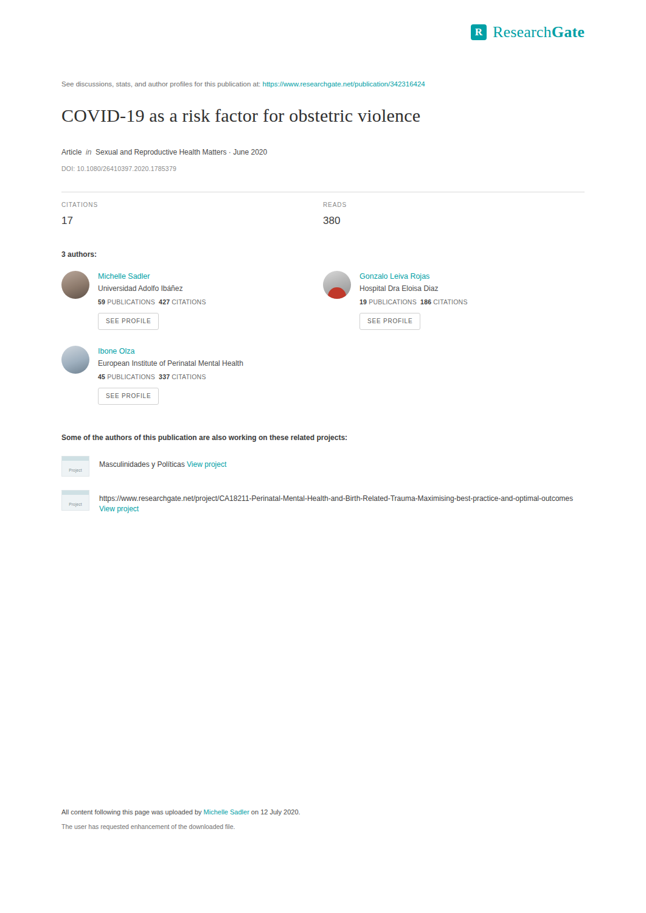ResearchGate
See discussions, stats, and author profiles for this publication at: https://www.researchgate.net/publication/342316424
COVID-19 as a risk factor for obstetric violence
Article in Sexual and Reproductive Health Matters · June 2020
DOI: 10.1080/26410397.2020.1785379
Citations
17
Reads
380
3 authors:
Michelle Sadler
Universidad Adolfo Ibáñez
59 PUBLICATIONS 427 CITATIONS
See profile
Gonzalo Leiva Rojas
Hospital Dra Eloisa Diaz
19 PUBLICATIONS 186 CITATIONS
See profile
Ibone Olza
European Institute of Perinatal Mental Health
45 PUBLICATIONS 337 CITATIONS
See profile
Some of the authors of this publication are also working on these related projects:
Masculinidades y Políticas View project
https://www.researchgate.net/project/CA18211-Perinatal-Mental-Health-and-Birth-Related-Trauma-Maximising-best-practice-and-optimal-outcomes View project
All content following this page was uploaded by Michelle Sadler on 12 July 2020.
The user has requested enhancement of the downloaded file.